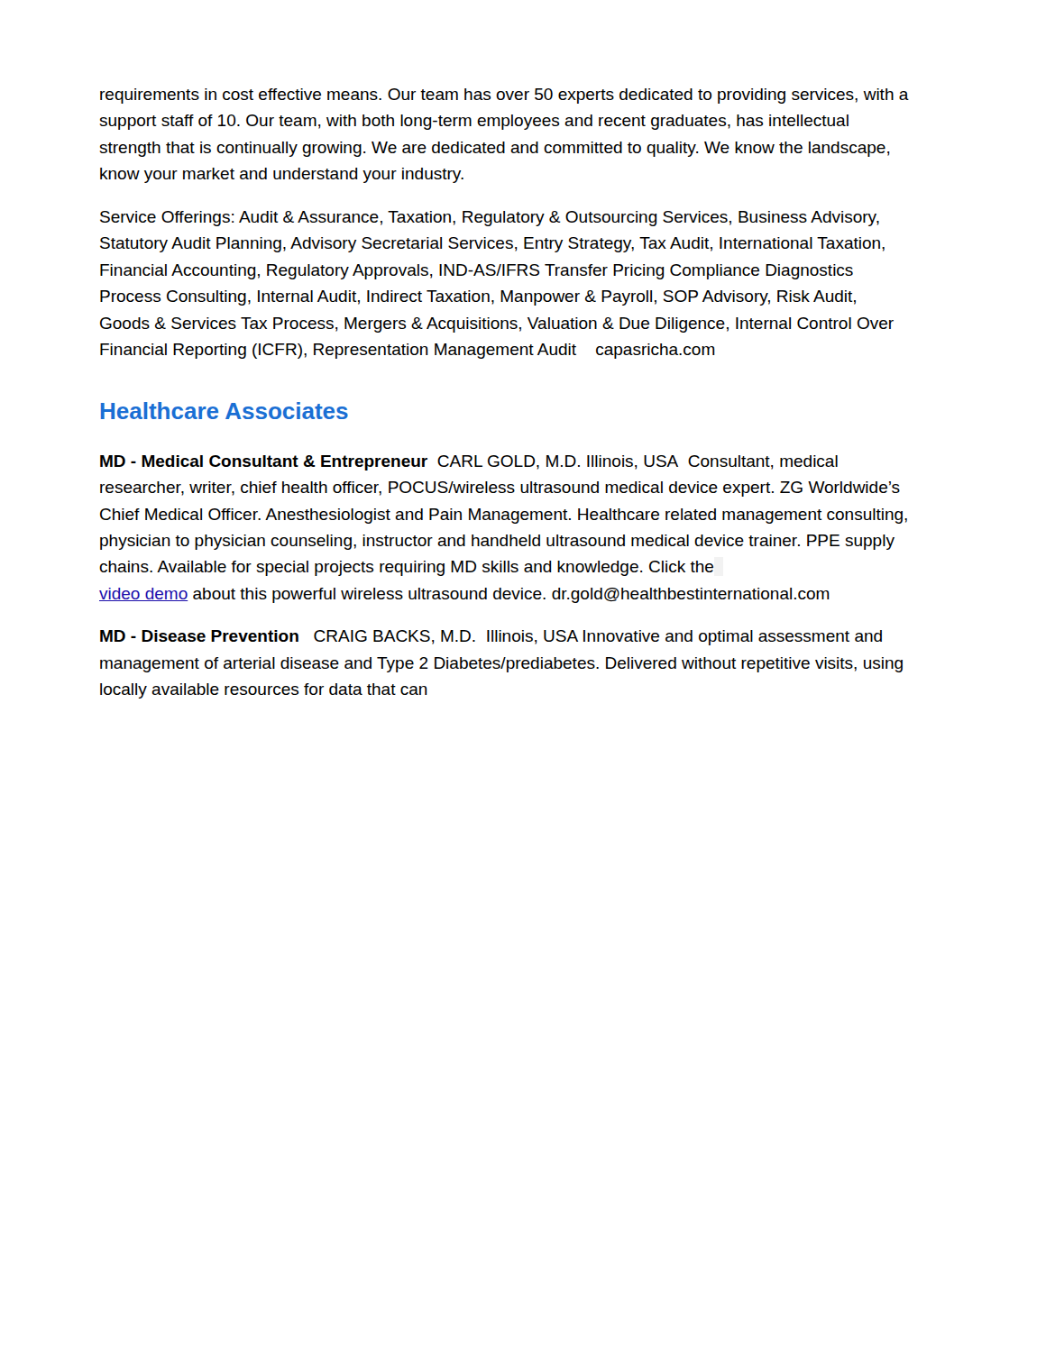requirements in cost effective means. Our team has over 50 experts dedicated to providing services, with a support staff of 10. Our team, with both long-term employees and recent graduates, has intellectual strength that is continually growing. We are dedicated and committed to quality. We know the landscape, know your market and understand your industry.
Service Offerings: Audit & Assurance, Taxation, Regulatory & Outsourcing Services, Business Advisory, Statutory Audit Planning, Advisory Secretarial Services, Entry Strategy, Tax Audit, International Taxation, Financial Accounting, Regulatory Approvals, IND-AS/IFRS Transfer Pricing Compliance Diagnostics Process Consulting, Internal Audit, Indirect Taxation, Manpower & Payroll, SOP Advisory, Risk Audit, Goods & Services Tax Process, Mergers & Acquisitions, Valuation & Due Diligence, Internal Control Over Financial Reporting (ICFR), Representation Management Audit capasricha.com
Healthcare Associates
MD - Medical Consultant & Entrepreneur CARL GOLD, M.D. Illinois, USA Consultant, medical researcher, writer, chief health officer, POCUS/wireless ultrasound medical device expert. ZG Worldwide’s Chief Medical Officer. Anesthesiologist and Pain Management. Healthcare related management consulting, physician to physician counseling, instructor and handheld ultrasound medical device trainer. PPE supply chains. Available for special projects requiring MD skills and knowledge. Click the
video demo about this powerful wireless ultrasound device. dr.gold@healthbestinternational.com
MD - Disease Prevention CRAIG BACKS, M.D. Illinois, USA Innovative and optimal assessment and management of arterial disease and Type 2 Diabetes/prediabetes. Delivered without repetitive visits, using locally available resources for data that can